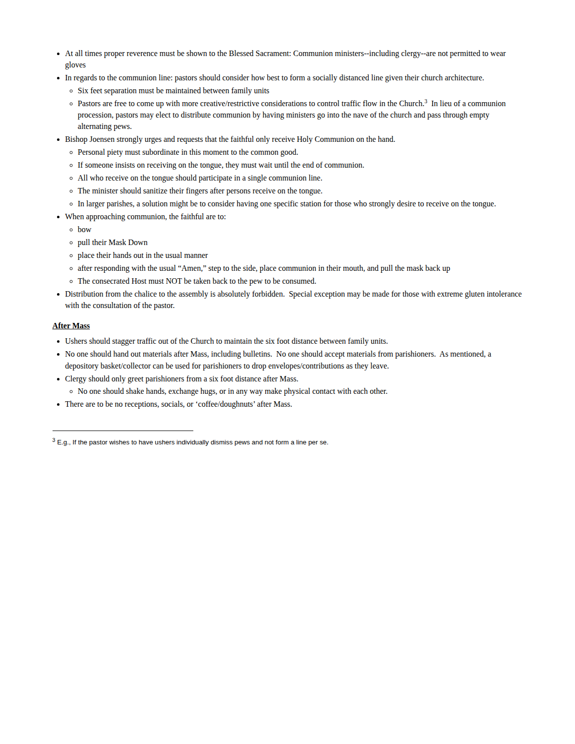At all times proper reverence must be shown to the Blessed Sacrament: Communion ministers--including clergy--are not permitted to wear gloves
In regards to the communion line: pastors should consider how best to form a socially distanced line given their church architecture.
Six feet separation must be maintained between family units
Pastors are free to come up with more creative/restrictive considerations to control traffic flow in the Church.3 In lieu of a communion procession, pastors may elect to distribute communion by having ministers go into the nave of the church and pass through empty alternating pews.
Bishop Joensen strongly urges and requests that the faithful only receive Holy Communion on the hand.
Personal piety must subordinate in this moment to the common good.
If someone insists on receiving on the tongue, they must wait until the end of communion.
All who receive on the tongue should participate in a single communion line.
The minister should sanitize their fingers after persons receive on the tongue.
In larger parishes, a solution might be to consider having one specific station for those who strongly desire to receive on the tongue.
When approaching communion, the faithful are to:
bow
pull their Mask Down
place their hands out in the usual manner
after responding with the usual “Amen,” step to the side, place communion in their mouth, and pull the mask back up
The consecrated Host must NOT be taken back to the pew to be consumed.
Distribution from the chalice to the assembly is absolutely forbidden. Special exception may be made for those with extreme gluten intolerance with the consultation of the pastor.
After Mass
Ushers should stagger traffic out of the Church to maintain the six foot distance between family units.
No one should hand out materials after Mass, including bulletins. No one should accept materials from parishioners. As mentioned, a depository basket/collector can be used for parishioners to drop envelopes/contributions as they leave.
Clergy should only greet parishioners from a six foot distance after Mass.
No one should shake hands, exchange hugs, or in any way make physical contact with each other.
There are to be no receptions, socials, or ‘coffee/doughnuts’ after Mass.
3 E.g., If the pastor wishes to have ushers individually dismiss pews and not form a line per se.